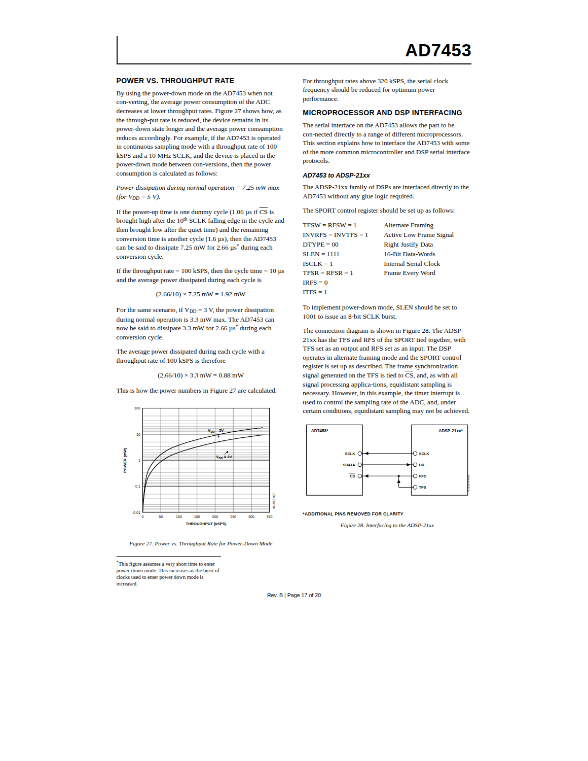AD7453
Power vs. Throughput Rate
By using the power-down mode on the AD7453 when not con‑verting, the average power consumption of the ADC decreases at lower throughput rates. Figure 27 shows how, as the through‑put rate is reduced, the device remains in its power-down state longer and the average power consumption reduces accordingly. For example, if the AD7453 is operated in continuous sampling mode with a throughput rate of 100 kSPS and a 10 MHz SCLK, and the device is placed in the power-down mode between con‑versions, then the power consumption is calculated as follows:
Power dissipation during normal operation = 7.25 mW max (for VDD = 5 V).
If the power-up time is one dummy cycle (1.06 µs if CS is brought high after the 10th SCLK falling edge in the cycle and then brought low after the quiet time) and the remaining conversion time is another cycle (1.6 µs), then the AD7453 can be said to dissipate 7.25 mW for 2.66 µs* during each conversion cycle.
If the throughput rate = 100 kSPS, then the cycle time = 10 µs and the average power dissipated during each cycle is
(2.66/10) × 7.25 mW = 1.92 mW
For the same scenario, if VDD = 3 V, the power dissipation during normal operation is 3.3 mW max. The AD7453 can now be said to dissipate 3.3 mW for 2.66 µs* during each conversion cycle.
The average power dissipated during each cycle with a throughput rate of 100 kSPS is therefore
(2.66/10) × 3.3 mW = 0.88 mW
This is how the power numbers in Figure 27 are calculated.
100 10 1 0.1 0.01 0 50 100 150 200 250 300 350 THROUGHPUT (kSPS) POWER (mW) VDD = 5V VDD = 3V 03155-A-027
Figure 27. Power vs. Throughput Rate for Power-Down Mode
*This figure assumes a very short time to enter power-down mode. This increases as the burst of clocks used to enter power down mode is increased.
For throughput rates above 320 kSPS, the serial clock frequency should be reduced for optimum power performance.
Microprocessor and DSP Interfacing
The serial interface on the AD7453 allows the part to be con‑nected directly to a range of different microprocessors. This section explains how to interface the AD7453 with some of the more common microcontroller and DSP serial interface protocols.
AD7453 to ADSP-21xx
The ADSP-21xx family of DSPs are interfaced directly to the AD7453 without any glue logic required.
The SPORT control register should be set up as follows:
| TFSW = RFSW = 1 | Alternate Framing |
| INVRFS = INVTFS = 1 | Active Low Frame Signal |
| DTYPE = 00 | Right Justify Data |
| SLEN = 1111 | 16-Bit Data-Words |
| ISCLK = 1 | Internal Serial Clock |
| TFSR = RFSR = 1 | Frame Every Word |
| IRFS = 0 | |
| ITFS = 1 | |
To implement power-down mode, SLEN should be set to 1001 to issue an 8-bit SCLK burst.
The connection diagram is shown in Figure 28. The ADSP-21xx has the TFS and RFS of the SPORT tied together, with TFS set as an output and RFS set as an input. The DSP operates in alternate framing mode and the SPORT control register is set up as described. The frame synchronization signal generated on the TFS is tied to CS, and, as with all signal processing applica‑tions, equidistant sampling is necessary. However, in this example, the timer interrupt is used to control the sampling rate of the ADC, and, under certain conditions, equidistant sampling may not be achieved.
AD7453* ADSP-21xx* SCLK SDATA CS SCLK DR RFS TFS 03155-A-028
*ADDITIONAL PINS REMOVED FOR CLARITY
Figure 28. Interfacing to the ADSP-21xx
Rev. B | Page 17 of 20